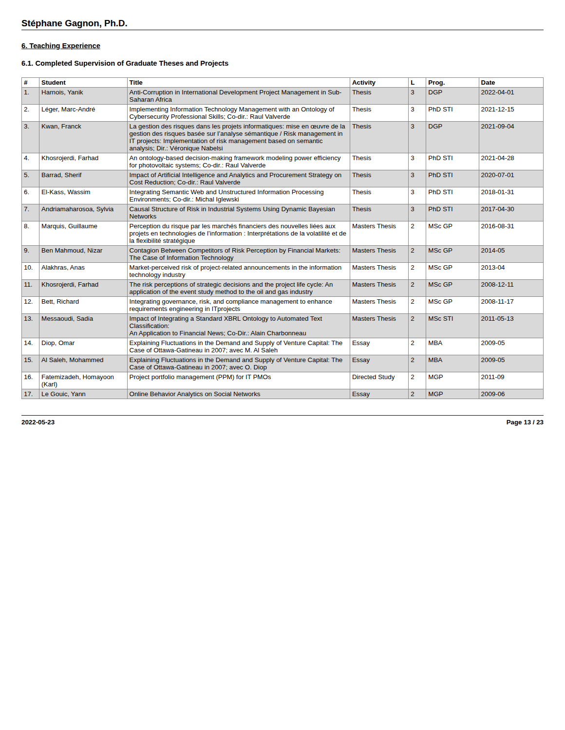Stéphane Gagnon, Ph.D.
6. Teaching Experience
6.1. Completed Supervision of Graduate Theses and Projects
| # | Student | Title | Activity | L | Prog. | Date |
| --- | --- | --- | --- | --- | --- | --- |
| 1. | Harnois, Yanik | Anti-Corruption in International Development Project Management in Sub-Saharan Africa | Thesis | 3 | DGP | 2022-04-01 |
| 2. | Léger, Marc-André | Implementing Information Technology Management with an Ontology of Cybersecurity Professional Skills; Co-dir.: Raul Valverde | Thesis | 3 | PhD STI | 2021-12-15 |
| 3. | Kwan, Franck | La gestion des risques dans les projets informatiques: mise en œuvre de la gestion des risques basée sur l’analyse sémantique / Risk management in IT projects: Implementation of risk management based on semantic analysis; Dir.: Véronique Nabelsi | Thesis | 3 | DGP | 2021-09-04 |
| 4. | Khosrojerdi, Farhad | An ontology-based decision-making framework modeling power efficiency for photovoltaic systems; Co-dir.: Raul Valverde | Thesis | 3 | PhD STI | 2021-04-28 |
| 5. | Barrad, Sherif | Impact of Artificial Intelligence and Analytics and Procurement Strategy on Cost Reduction; Co-dir.: Raul Valverde | Thesis | 3 | PhD STI | 2020-07-01 |
| 6. | El-Kass, Wassim | Integrating Semantic Web and Unstructured Information Processing Environments; Co-dir.: Michal Iglewski | Thesis | 3 | PhD STI | 2018-01-31 |
| 7. | Andriamaharosoa, Sylvia | Causal Structure of Risk in Industrial Systems Using Dynamic Bayesian Networks | Thesis | 3 | PhD STI | 2017-04-30 |
| 8. | Marquis, Guillaume | Perception du risque par les marchés financiers des nouvelles liées aux projets en technologies de l’information : Interprétations de la volatilité et de la flexibilité stratégique | Masters Thesis | 2 | MSc GP | 2016-08-31 |
| 9. | Ben Mahmoud, Nizar | Contagion Between Competitors of Risk Perception by Financial Markets: The Case of Information Technology | Masters Thesis | 2 | MSc GP | 2014-05 |
| 10. | Alakhras, Anas | Market-perceived risk of project-related announcements in the information technology industry | Masters Thesis | 2 | MSc GP | 2013-04 |
| 11. | Khosrojerdi, Farhad | The risk perceptions of strategic decisions and the project life cycle: An application of the event study method to the oil and gas industry | Masters Thesis | 2 | MSc GP | 2008-12-11 |
| 12. | Bett, Richard | Integrating governance, risk, and compliance management to enhance requirements engineering in ITprojects | Masters Thesis | 2 | MSc GP | 2008-11-17 |
| 13. | Messaoudi, Sadia | Impact of Integrating a Standard XBRL Ontology to Automated Text Classification: An Application to Financial News; Co-Dir.: Alain Charbonneau | Masters Thesis | 2 | MSc STI | 2011-05-13 |
| 14. | Diop, Omar | Explaining Fluctuations in the Demand and Supply of Venture Capital: The Case of Ottawa-Gatineau in 2007; avec M. Al Saleh | Essay | 2 | MBA | 2009-05 |
| 15. | Al Saleh, Mohammed | Explaining Fluctuations in the Demand and Supply of Venture Capital: The Case of Ottawa-Gatineau in 2007; avec O. Diop | Essay | 2 | MBA | 2009-05 |
| 16. | Fatemizadeh, Homayoon (Karl) | Project portfolio management (PPM) for IT PMOs | Directed Study | 2 | MGP | 2011-09 |
| 17. | Le Gouic, Yann | Online Behavior Analytics on Social Networks | Essay | 2 | MGP | 2009-06 |
2022-05-23 Page 13 / 23